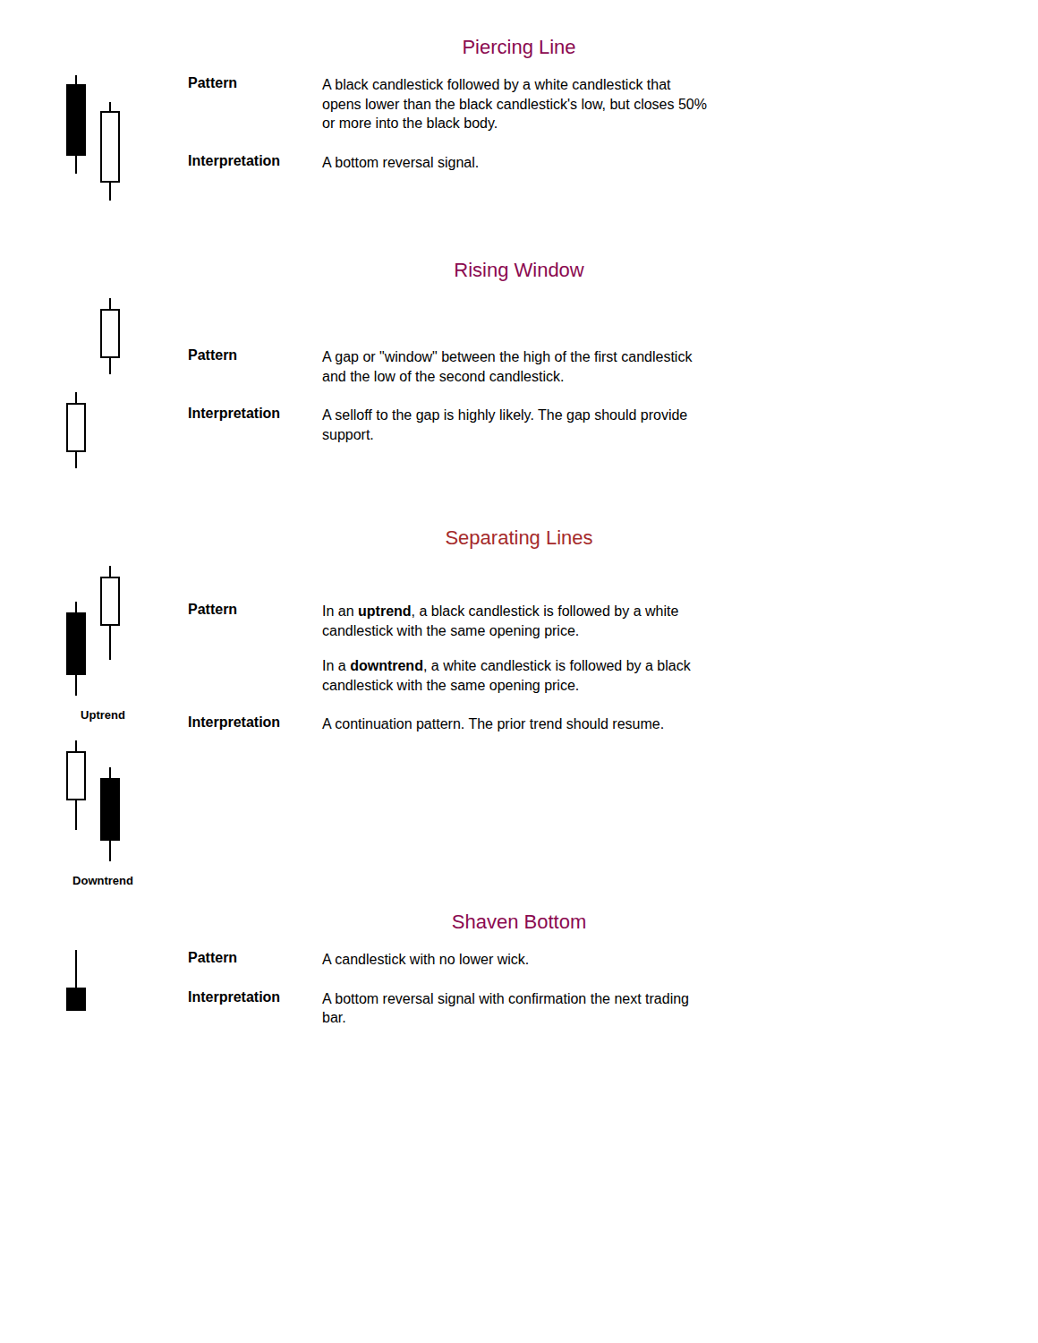Piercing Line
Pattern
A black candlestick followed by a white candlestick that opens lower than the black candlestick's low, but closes 50% or more into the black body.
Interpretation
A bottom reversal signal.
Rising Window
Pattern
A gap or "window" between the high of the first candlestick and the low of the second candlestick.
Interpretation
A selloff to the gap is highly likely. The gap should provide support.
Separating Lines
Uptrend
Downtrend
Pattern
In an uptrend, a black candlestick is followed by a white candlestick with the same opening price.
In a downtrend, a white candlestick is followed by a black candlestick with the same opening price.
Interpretation
A continuation pattern. The prior trend should resume.
Shaven Bottom
Pattern
A candlestick with no lower wick.
Interpretation
A bottom reversal signal with confirmation the next trading bar.